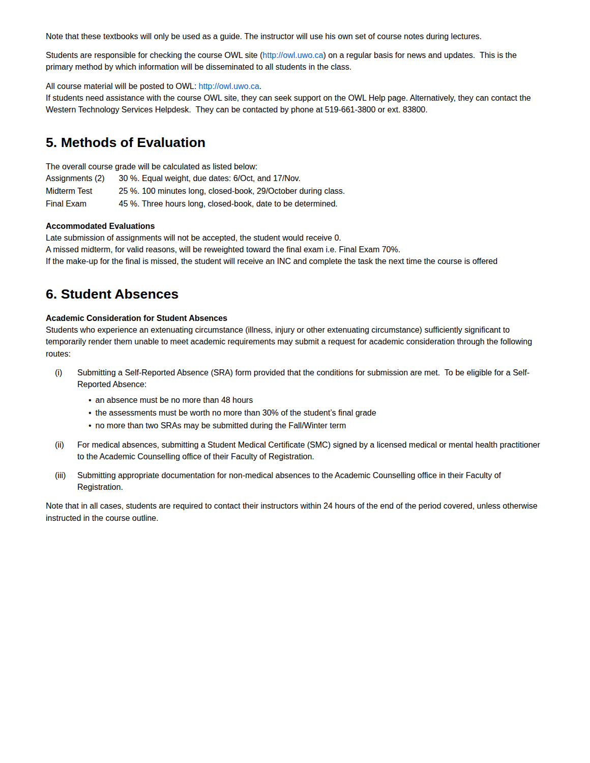Note that these textbooks will only be used as a guide. The instructor will use his own set of course notes during lectures.
Students are responsible for checking the course OWL site (http://owl.uwo.ca) on a regular basis for news and updates. This is the primary method by which information will be disseminated to all students in the class.
All course material will be posted to OWL: http://owl.uwo.ca.
If students need assistance with the course OWL site, they can seek support on the OWL Help page. Alternatively, they can contact the Western Technology Services Helpdesk. They can be contacted by phone at 519-661-3800 or ext. 83800.
5. Methods of Evaluation
The overall course grade will be calculated as listed below:
| Assignments (2) | 30 %. Equal weight, due dates: 6/Oct, and 17/Nov. |
| Midterm Test | 25 %. 100 minutes long, closed-book, 29/October during class. |
| Final Exam | 45 %. Three hours long, closed-book, date to be determined. |
Accommodated Evaluations
Late submission of assignments will not be accepted, the student would receive 0.
A missed midterm, for valid reasons, will be reweighted toward the final exam i.e. Final Exam 70%.
If the make-up for the final is missed, the student will receive an INC and complete the task the next time the course is offered
6. Student Absences
Academic Consideration for Student Absences
Students who experience an extenuating circumstance (illness, injury or other extenuating circumstance) sufficiently significant to temporarily render them unable to meet academic requirements may submit a request for academic consideration through the following routes:
(i) Submitting a Self-Reported Absence (SRA) form provided that the conditions for submission are met. To be eligible for a Self-Reported Absence:
an absence must be no more than 48 hours
the assessments must be worth no more than 30% of the student’s final grade
no more than two SRAs may be submitted during the Fall/Winter term
(ii) For medical absences, submitting a Student Medical Certificate (SMC) signed by a licensed medical or mental health practitioner to the Academic Counselling office of their Faculty of Registration.
(iii) Submitting appropriate documentation for non-medical absences to the Academic Counselling office in their Faculty of Registration.
Note that in all cases, students are required to contact their instructors within 24 hours of the end of the period covered, unless otherwise instructed in the course outline.